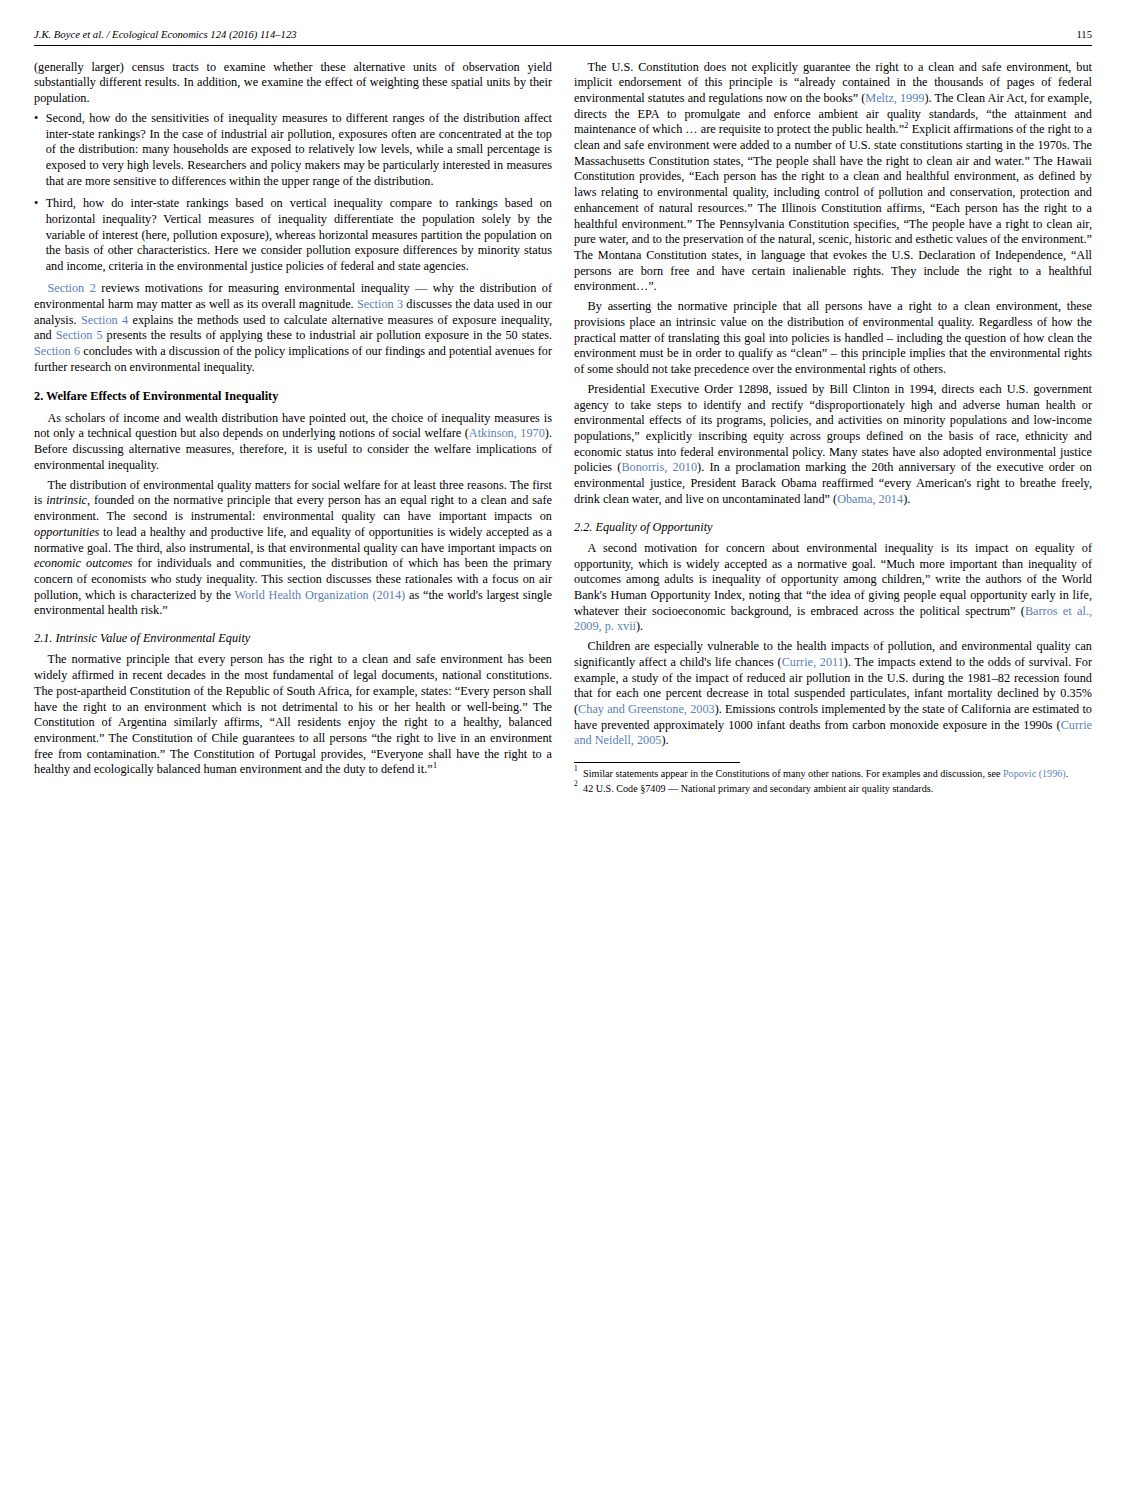J.K. Boyce et al. / Ecological Economics 124 (2016) 114–123 115
(generally larger) census tracts to examine whether these alternative units of observation yield substantially different results. In addition, we examine the effect of weighting these spatial units by their population.
Second, how do the sensitivities of inequality measures to different ranges of the distribution affect inter-state rankings? In the case of industrial air pollution, exposures often are concentrated at the top of the distribution: many households are exposed to relatively low levels, while a small percentage is exposed to very high levels. Researchers and policy makers may be particularly interested in measures that are more sensitive to differences within the upper range of the distribution.
Third, how do inter-state rankings based on vertical inequality compare to rankings based on horizontal inequality? Vertical measures of inequality differentiate the population solely by the variable of interest (here, pollution exposure), whereas horizontal measures partition the population on the basis of other characteristics. Here we consider pollution exposure differences by minority status and income, criteria in the environmental justice policies of federal and state agencies.
Section 2 reviews motivations for measuring environmental inequality — why the distribution of environmental harm may matter as well as its overall magnitude. Section 3 discusses the data used in our analysis. Section 4 explains the methods used to calculate alternative measures of exposure inequality, and Section 5 presents the results of applying these to industrial air pollution exposure in the 50 states. Section 6 concludes with a discussion of the policy implications of our findings and potential avenues for further research on environmental inequality.
2. Welfare Effects of Environmental Inequality
As scholars of income and wealth distribution have pointed out, the choice of inequality measures is not only a technical question but also depends on underlying notions of social welfare (Atkinson, 1970). Before discussing alternative measures, therefore, it is useful to consider the welfare implications of environmental inequality.
The distribution of environmental quality matters for social welfare for at least three reasons. The first is intrinsic, founded on the normative principle that every person has an equal right to a clean and safe environment. The second is instrumental: environmental quality can have important impacts on opportunities to lead a healthy and productive life, and equality of opportunities is widely accepted as a normative goal. The third, also instrumental, is that environmental quality can have important impacts on economic outcomes for individuals and communities, the distribution of which has been the primary concern of economists who study inequality. This section discusses these rationales with a focus on air pollution, which is characterized by the World Health Organization (2014) as “the world's largest single environmental health risk.”
2.1. Intrinsic Value of Environmental Equity
The normative principle that every person has the right to a clean and safe environment has been widely affirmed in recent decades in the most fundamental of legal documents, national constitutions. The post-apartheid Constitution of the Republic of South Africa, for example, states: “Every person shall have the right to an environment which is not detrimental to his or her health or well-being.” The Constitution of Argentina similarly affirms, “All residents enjoy the right to a healthy, balanced environment.” The Constitution of Chile guarantees to all persons “the right to live in an environment free from contamination.” The Constitution of Portugal provides, “Everyone shall have the right to a healthy and ecologically balanced human environment and the duty to defend it.”1
The U.S. Constitution does not explicitly guarantee the right to a clean and safe environment, but implicit endorsement of this principle is “already contained in the thousands of pages of federal environmental statutes and regulations now on the books” (Meltz, 1999). The Clean Air Act, for example, directs the EPA to promulgate and enforce ambient air quality standards, “the attainment and maintenance of which … are requisite to protect the public health.”2 Explicit affirmations of the right to a clean and safe environment were added to a number of U.S. state constitutions starting in the 1970s. The Massachusetts Constitution states, “The people shall have the right to clean air and water.” The Hawaii Constitution provides, “Each person has the right to a clean and healthful environment, as defined by laws relating to environmental quality, including control of pollution and conservation, protection and enhancement of natural resources.” The Illinois Constitution affirms, “Each person has the right to a healthful environment.” The Pennsylvania Constitution specifies, “The people have a right to clean air, pure water, and to the preservation of the natural, scenic, historic and esthetic values of the environment.” The Montana Constitution states, in language that evokes the U.S. Declaration of Independence, “All persons are born free and have certain inalienable rights. They include the right to a healthful environment…”.
By asserting the normative principle that all persons have a right to a clean environment, these provisions place an intrinsic value on the distribution of environmental quality. Regardless of how the practical matter of translating this goal into policies is handled – including the question of how clean the environment must be in order to qualify as “clean” – this principle implies that the environmental rights of some should not take precedence over the environmental rights of others.
Presidential Executive Order 12898, issued by Bill Clinton in 1994, directs each U.S. government agency to take steps to identify and rectify “disproportionately high and adverse human health or environmental effects of its programs, policies, and activities on minority populations and low-income populations,” explicitly inscribing equity across groups defined on the basis of race, ethnicity and economic status into federal environmental policy. Many states have also adopted environmental justice policies (Bonorris, 2010). In a proclamation marking the 20th anniversary of the executive order on environmental justice, President Barack Obama reaffirmed “every American's right to breathe freely, drink clean water, and live on uncontaminated land” (Obama, 2014).
2.2. Equality of Opportunity
A second motivation for concern about environmental inequality is its impact on equality of opportunity, which is widely accepted as a normative goal. “Much more important than inequality of outcomes among adults is inequality of opportunity among children,” write the authors of the World Bank's Human Opportunity Index, noting that “the idea of giving people equal opportunity early in life, whatever their socioeconomic background, is embraced across the political spectrum” (Barros et al., 2009, p. xvii).
Children are especially vulnerable to the health impacts of pollution, and environmental quality can significantly affect a child's life chances (Currie, 2011). The impacts extend to the odds of survival. For example, a study of the impact of reduced air pollution in the U.S. during the 1981–82 recession found that for each one percent decrease in total suspended particulates, infant mortality declined by 0.35% (Chay and Greenstone, 2003). Emissions controls implemented by the state of California are estimated to have prevented approximately 1000 infant deaths from carbon monoxide exposure in the 1990s (Currie and Neidell, 2005).
1 Similar statements appear in the Constitutions of many other nations. For examples and discussion, see Popovic (1996).
2 42 U.S. Code §7409 — National primary and secondary ambient air quality standards.